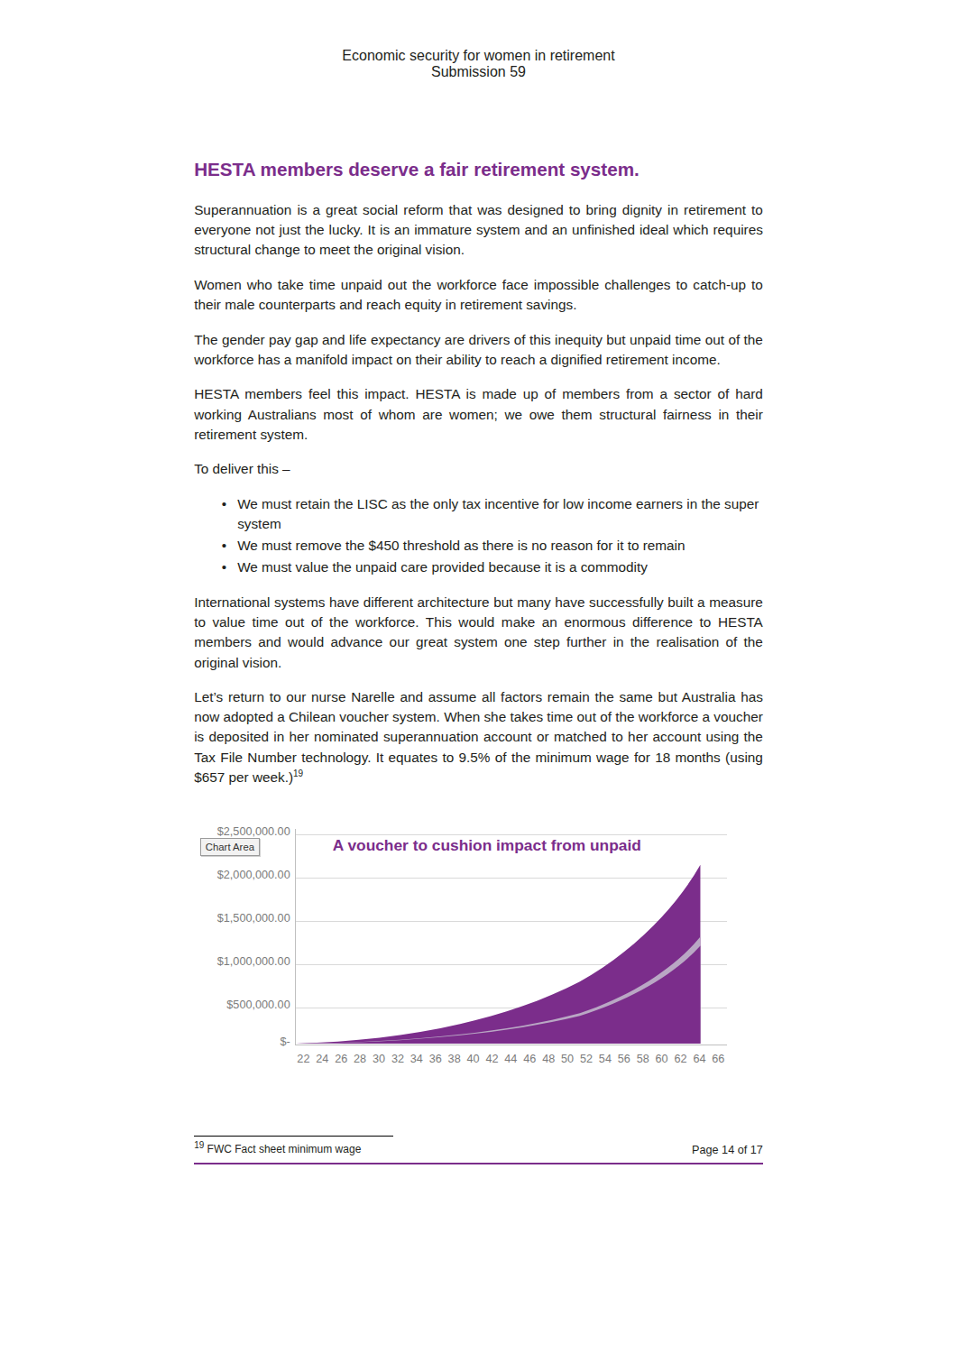Economic security for women in retirement
Submission 59
HESTA members deserve a fair retirement system.
Superannuation is a great social reform that was designed to bring dignity in retirement to everyone not just the lucky. It is an immature system and an unfinished ideal which requires structural change to meet the original vision.
Women who take time unpaid out the workforce face impossible challenges to catch-up to their male counterparts and reach equity in retirement savings.
The gender pay gap and life expectancy are drivers of this inequity but unpaid time out of the workforce has a manifold impact on their ability to reach a dignified retirement income.
HESTA members feel this impact. HESTA is made up of members from a sector of hard working Australians most of whom are women; we owe them structural fairness in their retirement system.
To deliver this –
We must retain the LISC as the only tax incentive for low income earners in the super system
We must remove the $450 threshold as there is no reason for it to remain
We must value the unpaid care provided because it is a commodity
International systems have different architecture but many have successfully built a measure to value time out of the workforce. This would make an enormous difference to HESTA members and would advance our great system one step further in the realisation of the original vision.
Let’s return to our nurse Narelle and assume all factors remain the same but Australia has now adopted a Chilean voucher system. When she takes time out of the workforce a voucher is deposited in her nominated superannuation account or matched to her account using the Tax File Number technology. It equates to 9.5% of the minimum wage for 18 months (using $657 per week.)19
A voucher to cushion impact from unpaid
Chart Area
$2,500,000.00 $2,000,000.00 $1,500,000.00 $1,000,000.00 $500,000.00 $-
2224262830323436384042444648505254565860626466
19 FWC Fact sheet minimum wage
Page 14 of 17